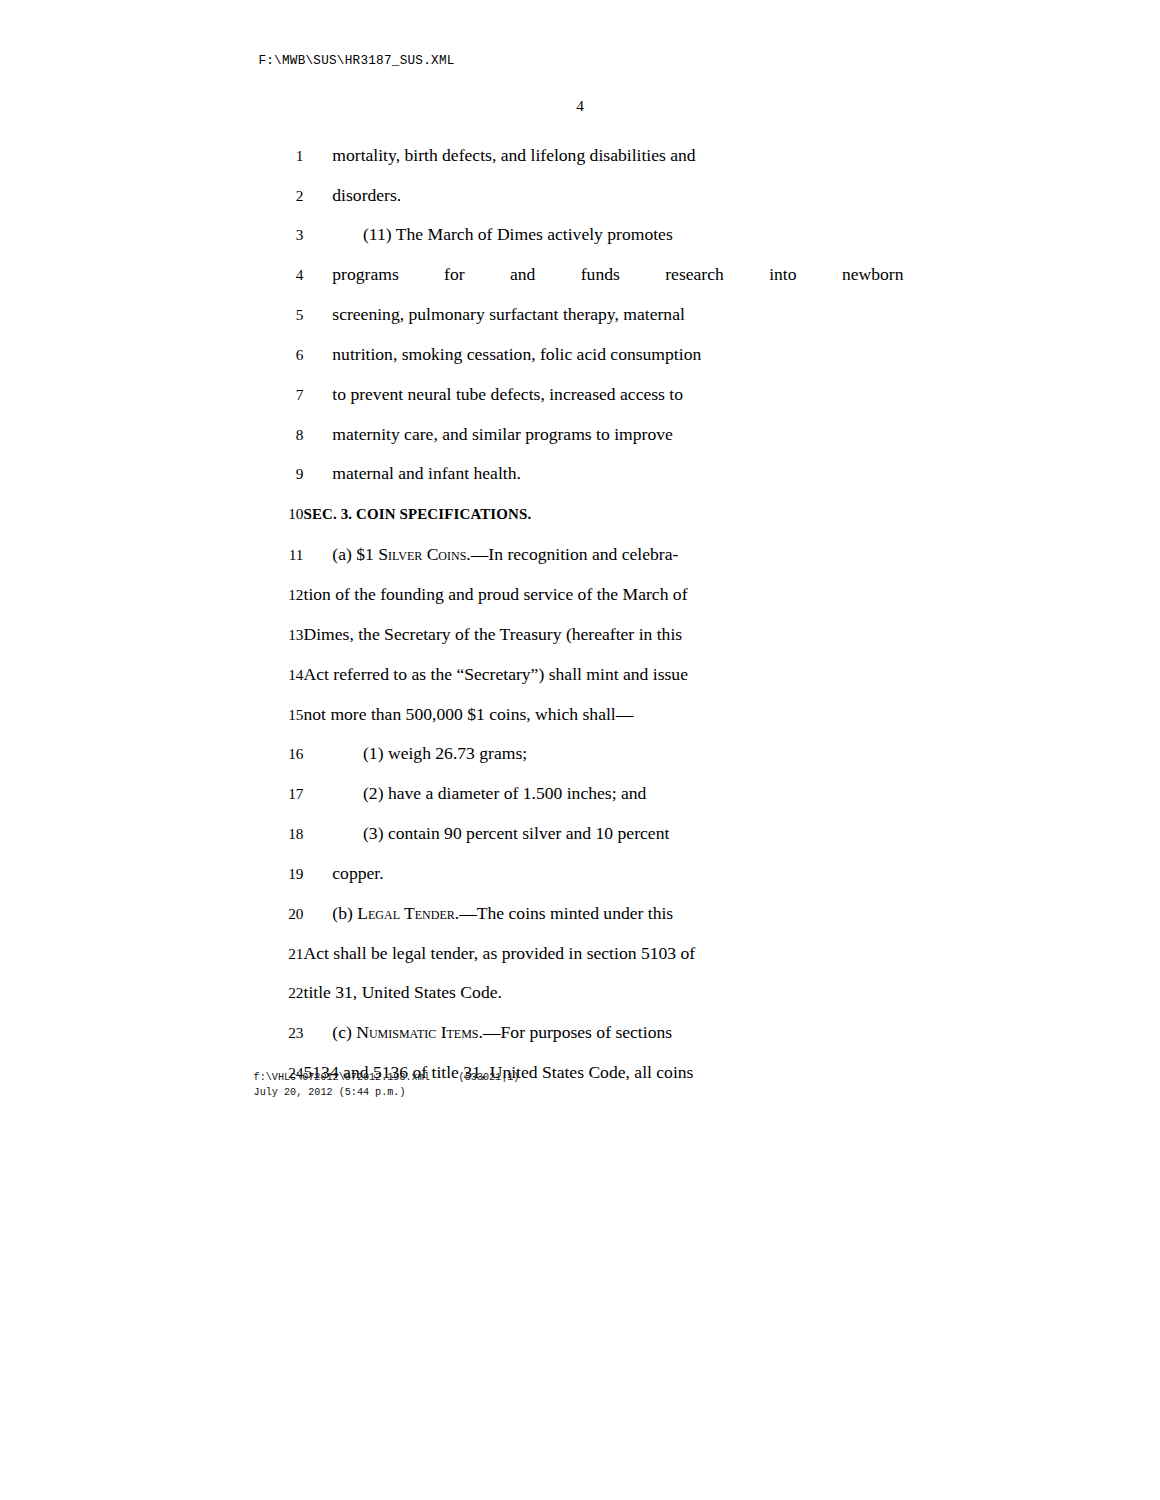F:\MWB\SUS\HR3187_SUS.XML
4
| 1 | mortality, birth defects, and lifelong disabilities and |
| 2 | disorders. |
| 3 | (11) The March of Dimes actively promotes |
| 4 | programs for and funds research into newborn |
| 5 | screening, pulmonary surfactant therapy, maternal |
| 6 | nutrition, smoking cessation, folic acid consumption |
| 7 | to prevent neural tube defects, increased access to |
| 8 | maternity care, and similar programs to improve |
| 9 | maternal and infant health. |
| 10 | SEC. 3. COIN SPECIFICATIONS. |
| 11 | (a) $1 Silver Coins. —In recognition and celebra- |
| 12 | tion of the founding and proud service of the March of |
| 13 | Dimes, the Secretary of the Treasury (hereafter in this |
| 14 | Act referred to as the “Secretary”) shall mint and issue |
| 15 | not more than 500,000 $1 coins, which shall— |
| 16 | (1) weigh 26.73 grams; |
| 17 | (2) have a diameter of 1.500 inches; and |
| 18 | (3) contain 90 percent silver and 10 percent |
| 19 | copper. |
| 20 | (b) Legal Tender. —The coins minted under this |
| 21 | Act shall be legal tender, as provided in section 5103 of |
| 22 | title 31, United States Code. |
| 23 | (c) Numismatic Items. —For purposes of sections |
| 24 | 5134 and 5136 of title 31, United States Code, all coins |
f:\VHLC\072012\072012.198.xml(533021|1)
July 20, 2012 (5:44 p.m.)